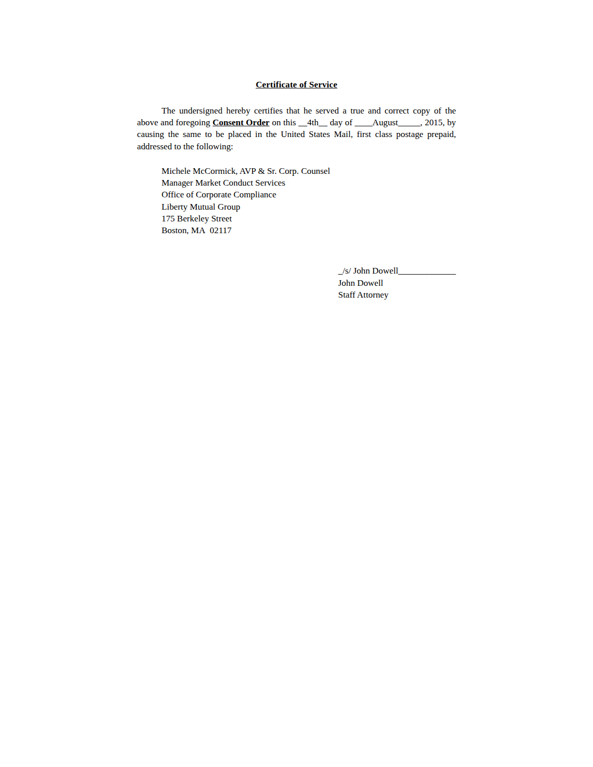Certificate of Service
The undersigned hereby certifies that he served a true and correct copy of the above and foregoing Consent Order on this __4th__ day of ____August_____, 2015, by causing the same to be placed in the United States Mail, first class postage prepaid, addressed to the following:
Michele McCormick, AVP & Sr. Corp. Counsel
Manager Market Conduct Services
Office of Corporate Compliance
Liberty Mutual Group
175 Berkeley Street
Boston, MA 02117
_/s/ John Dowell_____________
John Dowell
Staff Attorney